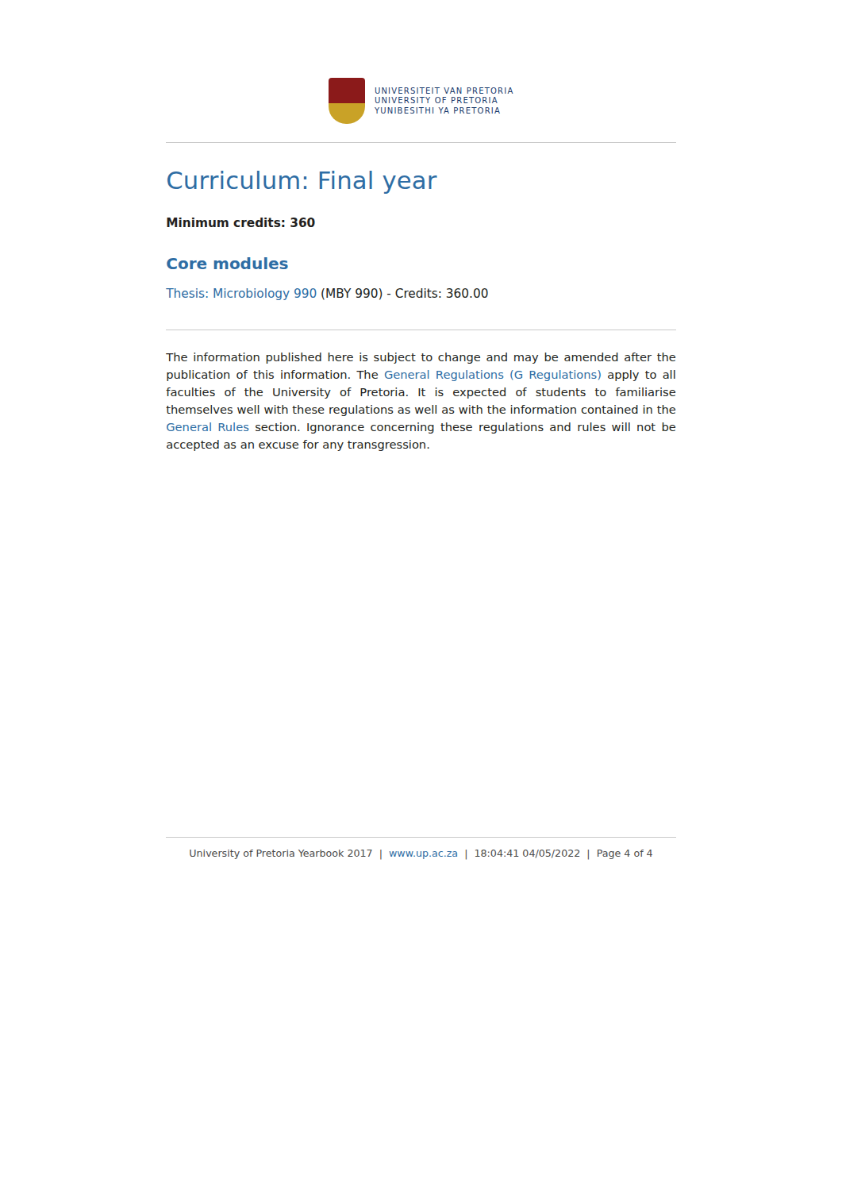UNIVERSITEIT VAN PRETORIA
UNIVERSITY OF PRETORIA
YUNIBESITHI YA PRETORIA
Curriculum: Final year
Minimum credits: 360
Core modules
Thesis: Microbiology 990 (MBY 990) - Credits: 360.00
The information published here is subject to change and may be amended after the publication of this information. The General Regulations (G Regulations) apply to all faculties of the University of Pretoria. It is expected of students to familiarise themselves well with these regulations as well as with the information contained in the General Rules section. Ignorance concerning these regulations and rules will not be accepted as an excuse for any transgression.
University of Pretoria Yearbook 2017 | www.up.ac.za | 18:04:41 04/05/2022 | Page 4 of 4